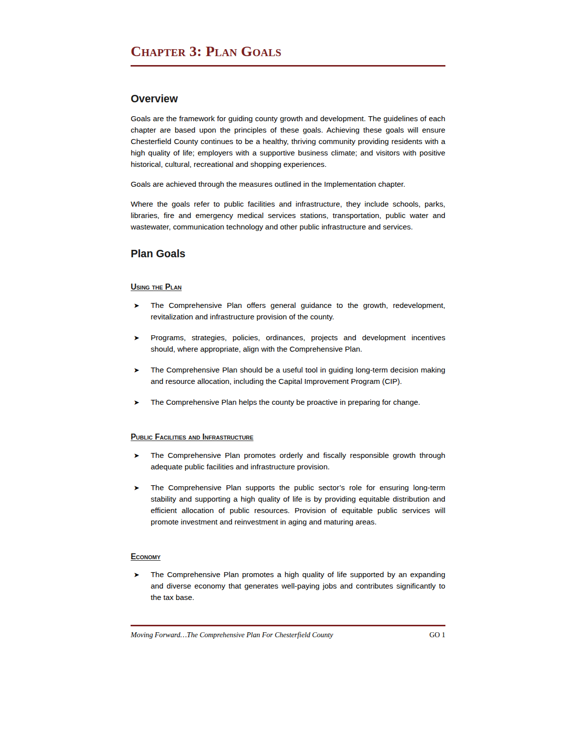Chapter 3: Plan Goals
Overview
Goals are the framework for guiding county growth and development. The guidelines of each chapter are based upon the principles of these goals. Achieving these goals will ensure Chesterfield County continues to be a healthy, thriving community providing residents with a high quality of life; employers with a supportive business climate; and visitors with positive historical, cultural, recreational and shopping experiences.
Goals are achieved through the measures outlined in the Implementation chapter.
Where the goals refer to public facilities and infrastructure, they include schools, parks, libraries, fire and emergency medical services stations, transportation, public water and wastewater, communication technology and other public infrastructure and services.
Plan Goals
Using the Plan
The Comprehensive Plan offers general guidance to the growth, redevelopment, revitalization and infrastructure provision of the county.
Programs, strategies, policies, ordinances, projects and development incentives should, where appropriate, align with the Comprehensive Plan.
The Comprehensive Plan should be a useful tool in guiding long-term decision making and resource allocation, including the Capital Improvement Program (CIP).
The Comprehensive Plan helps the county be proactive in preparing for change.
Public Facilities and Infrastructure
The Comprehensive Plan promotes orderly and fiscally responsible growth through adequate public facilities and infrastructure provision.
The Comprehensive Plan supports the public sector’s role for ensuring long-term stability and supporting a high quality of life is by providing equitable distribution and efficient allocation of public resources. Provision of equitable public services will promote investment and reinvestment in aging and maturing areas.
Economy
The Comprehensive Plan promotes a high quality of life supported by an expanding and diverse economy that generates well-paying jobs and contributes significantly to the tax base.
Moving Forward…The Comprehensive Plan For Chesterfield County GO 1